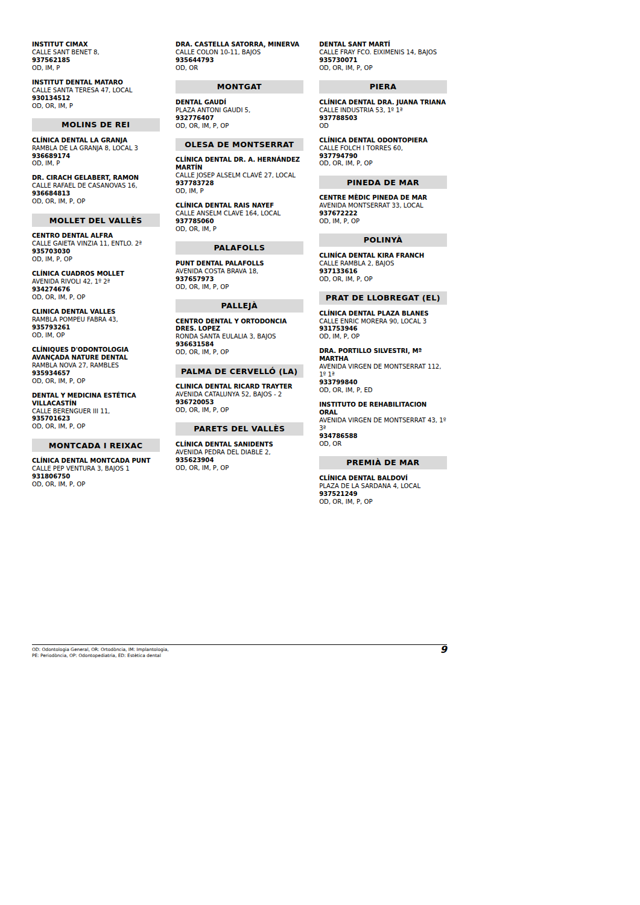INSTITUT CIMAX
CALLE SANT BENET 8,
937562185
OD, IM, P
INSTITUT DENTAL MATARO
CALLE SANTA TERESA 47, LOCAL
930134512
OD, OR, IM, P
MOLINS DE REI
CLÍNICA DENTAL LA GRANJA
RAMBLA DE LA GRANJA 8, LOCAL 3
936689174
OD, IM, P
DR. CIRACH GELABERT, RAMON
CALLE RAFAEL DE CASANOVAS 16,
936684813
OD, OR, IM, P, OP
MOLLET DEL VALLÈS
CENTRO DENTAL ALFRA
CALLE GAIETA VINZIA 11, ENTLO. 2ª
935703030
OD, IM, P, OP
CLÍNICA CUADROS MOLLET
AVENIDA RIVOLI 42, 1º 2ª
934274676
OD, OR, IM, P, OP
CLINICA DENTAL VALLES
RAMBLA POMPEU FABRA 43,
935793261
OD, IM, OP
CLÍNIQUES D'ODONTOLOGIA AVANÇADA NATURE DENTAL
RAMBLA NOVA 27, RAMBLES
935934657
OD, OR, IM, P, OP
DENTAL Y MEDICINA ESTÉTICA VILLACASTÍN
CALLE BERENGUER III 11,
935701623
OD, OR, IM, P, OP
MONTCADA I REIXAC
CLÍNICA DENTAL MONTCADA PUNT
CALLE PEP VENTURA 3, BAJOS 1
931806750
OD, OR, IM, P, OP
DRA. CASTELLA SATORRA, MINERVA
CALLE COLON 10-11, BAJOS
935644793
OD, OR
MONTGAT
DENTAL GAUDÍ
PLAZA ANTONI GAUDI 5,
932776407
OD, OR, IM, P, OP
OLESA DE MONTSERRAT
CLÍNICA DENTAL DR. A. HERNÁNDEZ MARTÍN
CALLE JOSEP ALSELM CLAVÉ 27, LOCAL
937783728
OD, IM, P
CLÍNICA DENTAL RAIS NAYEF
CALLE ANSELM CLAVE 164, LOCAL
937785060
OD, OR, IM, P
PALAFOLLS
PUNT DENTAL PALAFOLLS
AVENIDA COSTA BRAVA 18,
937657973
OD, OR, IM, P, OP
PALLEJÀ
CENTRO DENTAL Y ORTODONCIA DRES. LOPEZ
RONDA SANTA EULALIA 3, BAJOS
936631584
OD, OR, IM, P, OP
PALMA DE CERVELLÓ (LA)
CLINICA DENTAL RICARD TRAYTER
AVENIDA CATALUNYA 52, BAJOS - 2
936720053
OD, OR, IM, P, OP
PARETS DEL VALLÈS
CLÍNICA DENTAL SANIDENTS
AVENIDA PEDRA DEL DIABLE 2,
935623904
OD, OR, IM, P, OP
DENTAL SANT MARTÍ
CALLE FRAY FCO. EIXIMENIS 14, BAJOS
935730071
OD, OR, IM, P, OP
PIERA
CLÍNICA DENTAL DRA. JUANA TRIANA
CALLE INDUSTRIA 53, 1º 1ª
937788503
OD
CLÍNICA DENTAL ODONTOPIERA
CALLE FOLCH I TORRES 60,
937794790
OD, OR, IM, P, OP
PINEDA DE MAR
CENTRE MÈDIC PINEDA DE MAR
AVENIDA MONTSERRAT 33, LOCAL
937672222
OD, IM, P, OP
POLINYÀ
CLINÍCA DENTAL KIRA FRANCH
CALLE RAMBLA 2, BAJOS
937133616
OD, OR, IM, P, OP
PRAT DE LLOBREGAT (EL)
CLÍNICA DENTAL PLAZA BLANES
CALLE ENRIC MORERA 90, LOCAL 3
931753946
OD, IM, P, OP
DRA. PORTILLO SILVESTRI, Mª MARTHA
AVENIDA VIRGEN DE MONTSERRAT 112, 1º 1ª
933799840
OD, OR, IM, P, ED
INSTITUTO DE REHABILITACION ORAL
AVENIDA VIRGEN DE MONTSERRAT 43, 1º 3ª
934786588
OD, OR
PREMIÀ DE MAR
CLÍNICA DENTAL BALDOVÍ
PLAZA DE LA SARDANA 4, LOCAL
937521249
OD, OR, IM, P, OP
9 OD: Odontologia General, OR: Ortodòncia, IM: Implantologia,
PE: Periodòncia, OP: Odontopediatria, ED: Estètica dental